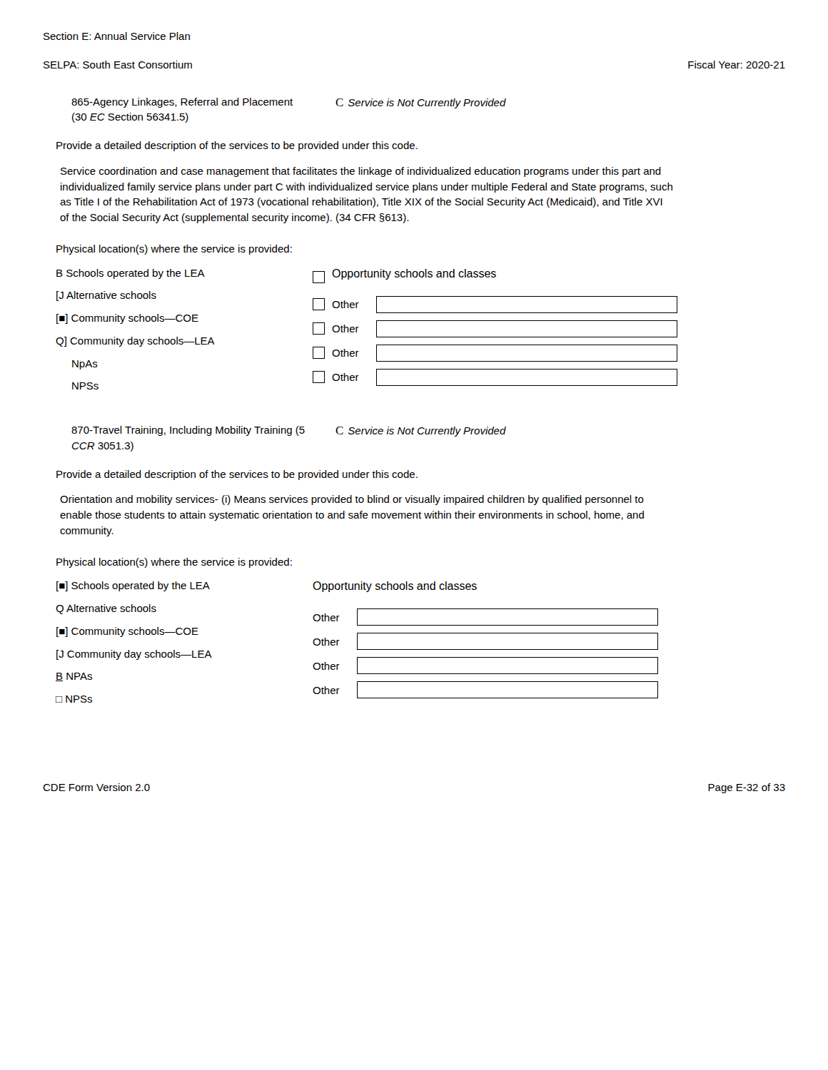Section E: Annual Service Plan
SELPA: South East Consortium
Fiscal Year: 2020-21
865-Agency Linkages, Referral and Placement (30 EC Section 56341.5)
CService is Not Currently Provided
Provide a detailed description of the services to be provided under this code.
Service coordination and case management that facilitates the linkage of individualized education programs under this part and individualized family service plans under part C with individualized service plans under multiple Federal and State programs, such as Title I of the Rehabilitation Act of 1973 (vocational rehabilitation), Title XIX of the Social Security Act (Medicaid), and Title XVI of the Social Security Act (supplemental security income). (34 CFR §613).
Physical location(s) where the service is provided:
B Schools operated by the LEA
[J Alternative schools
[■] Community schools—COE
Q] Community day schools—LEA
NpAs
NPSs
Opportunity schools and classes
Other
Other
Other
Other
870-Travel Training, Including Mobility Training (5 CCR 3051.3)
CService is Not Currently Provided
Provide a detailed description of the services to be provided under this code.
Orientation and mobility services- (i) Means services provided to blind or visually impaired children by qualified personnel to enable those students to attain systematic orientation to and safe movement within their environments in school, home, and community.
Physical location(s) where the service is provided:
[■] Schools operated by the LEA
Q Alternative schools
[■] Community schools—COE
[J Community day schools—LEA
B NPAs
□ NPSs
Opportunity schools and classes
Other
Other
Other
Other
CDE Form Version 2.0
Page E-32 of 33